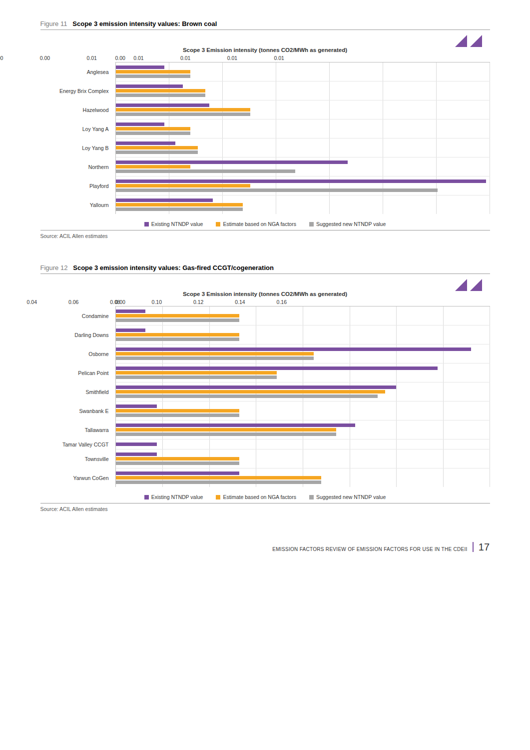Figure 11 Scope 3 emission intensity values: Brown coal
Scope 3 Emission intensity (tonnes CO2/MWh as generated)
0.00 0.00 0.00 0.01 0.01 0.01 0.01 0.01
Anglesea
Energy Brix Complex
Hazelwood
Loy Yang A
Loy Yang B
Northern
Playford
Yallourn
Existing NTNDP value
Estimate based on NGA factors
Suggested new NTNDP value
Source: ACIL Allen estimates
Figure 12 Scope 3 emission intensity values: Gas-fired CCGT/cogeneration
Scope 3 Emission intensity (tonnes CO2/MWh as generated)
0.00 0.02 0.04 0.06 0.08 0.10 0.12 0.14 0.16
Condamine
Darling Downs
Osborne
Pelican Point
Smithfield
Swanbank E
Tallawarra
Tamar Valley CCGT
Townsville
Yarwun CoGen
Existing NTNDP value
Estimate based on NGA factors
Suggested new NTNDP value
Source: ACIL Allen estimates
Emission factors review of emission factors for use in the CDEII 17